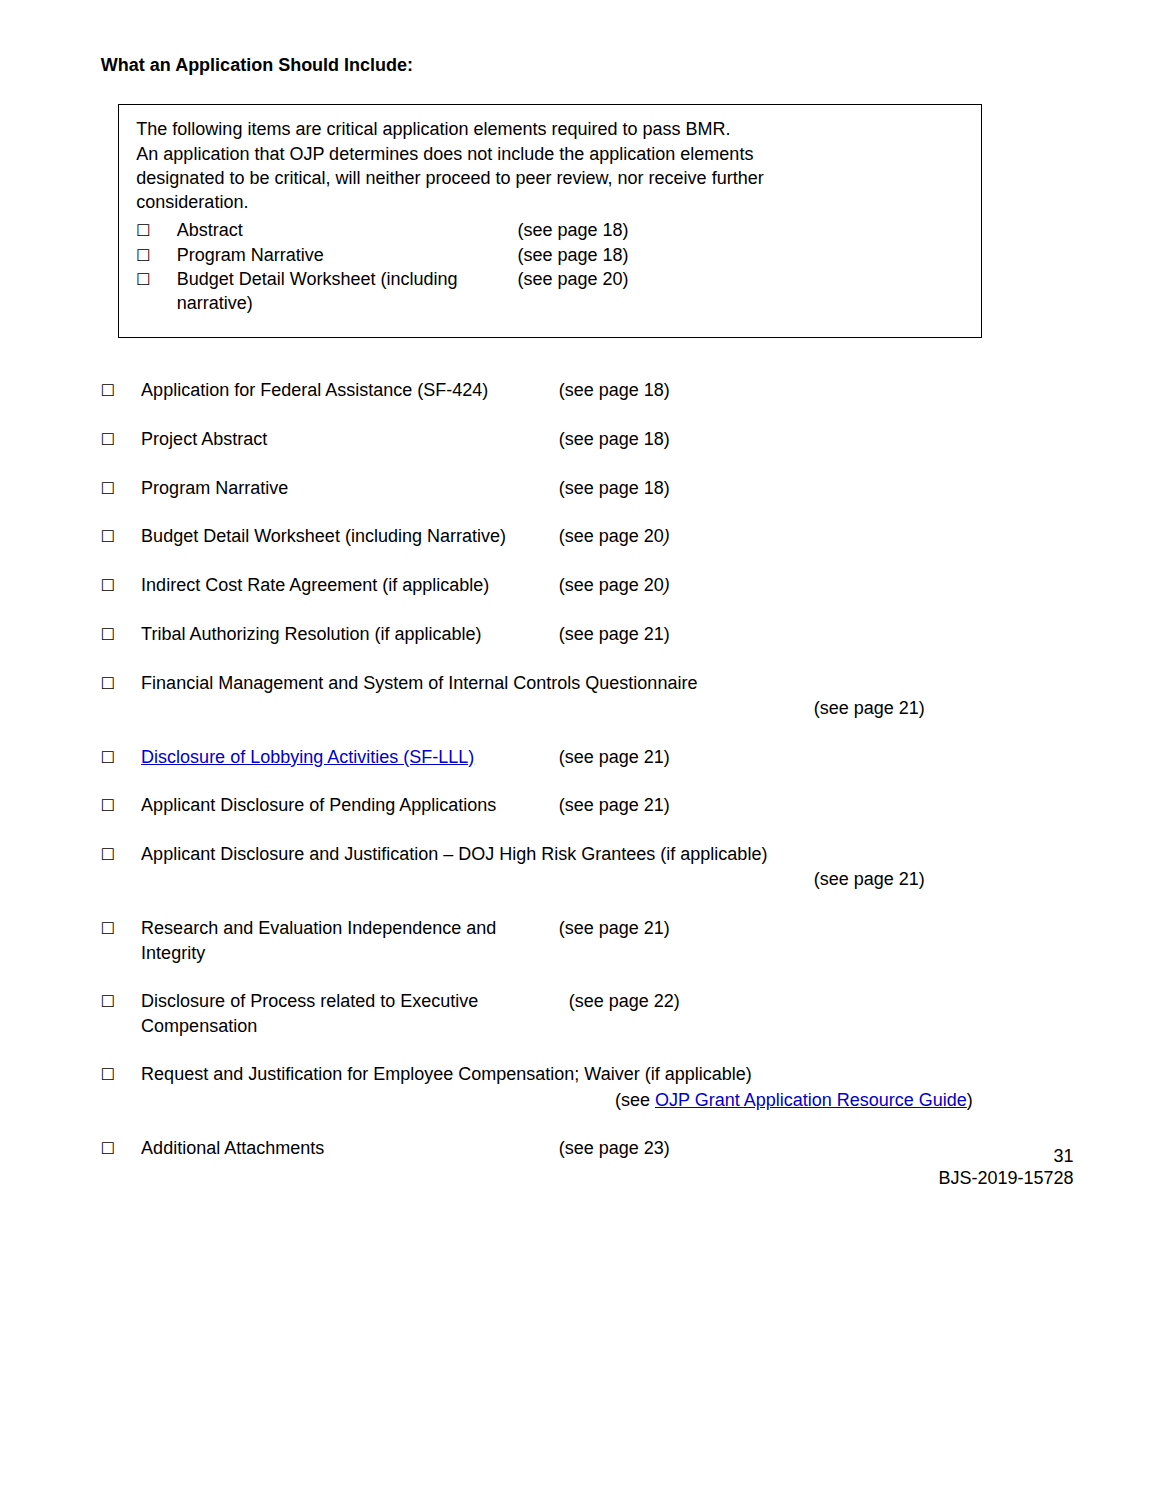What an Application Should Include:
The following items are critical application elements required to pass BMR.
An application that OJP determines does not include the application elements
designated to be critical, will neither proceed to peer review, nor receive further
consideration.
☐Abstract(see page 18)
☐Program Narrative(see page 18)
☐Budget Detail Worksheet (including narrative)(see page 20)
☐Application for Federal Assistance (SF-424)(see page 18)
☐Project Abstract(see page 18)
☐Program Narrative(see page 18)
☐Budget Detail Worksheet (including Narrative)(see page 20)
☐Indirect Cost Rate Agreement (if applicable)(see page 20)
☐Tribal Authorizing Resolution (if applicable)(see page 21)
☐Financial Management and System of Internal Controls Questionnaire
(see page 21)
☐Disclosure of Lobbying Activities (SF-LLL)(see page 21)
☐Applicant Disclosure of Pending Applications(see page 21)
☐Applicant Disclosure and Justification – DOJ High Risk Grantees (if applicable)
(see page 21)
☐Research and Evaluation Independence and Integrity(see page 21)
☐Disclosure of Process related to Executive Compensation (see page 22)
☐Request and Justification for Employee Compensation; Waiver (if applicable)
(see OJP Grant Application Resource Guide)
☐Additional Attachments(see page 23)
31
BJS-2019-15728